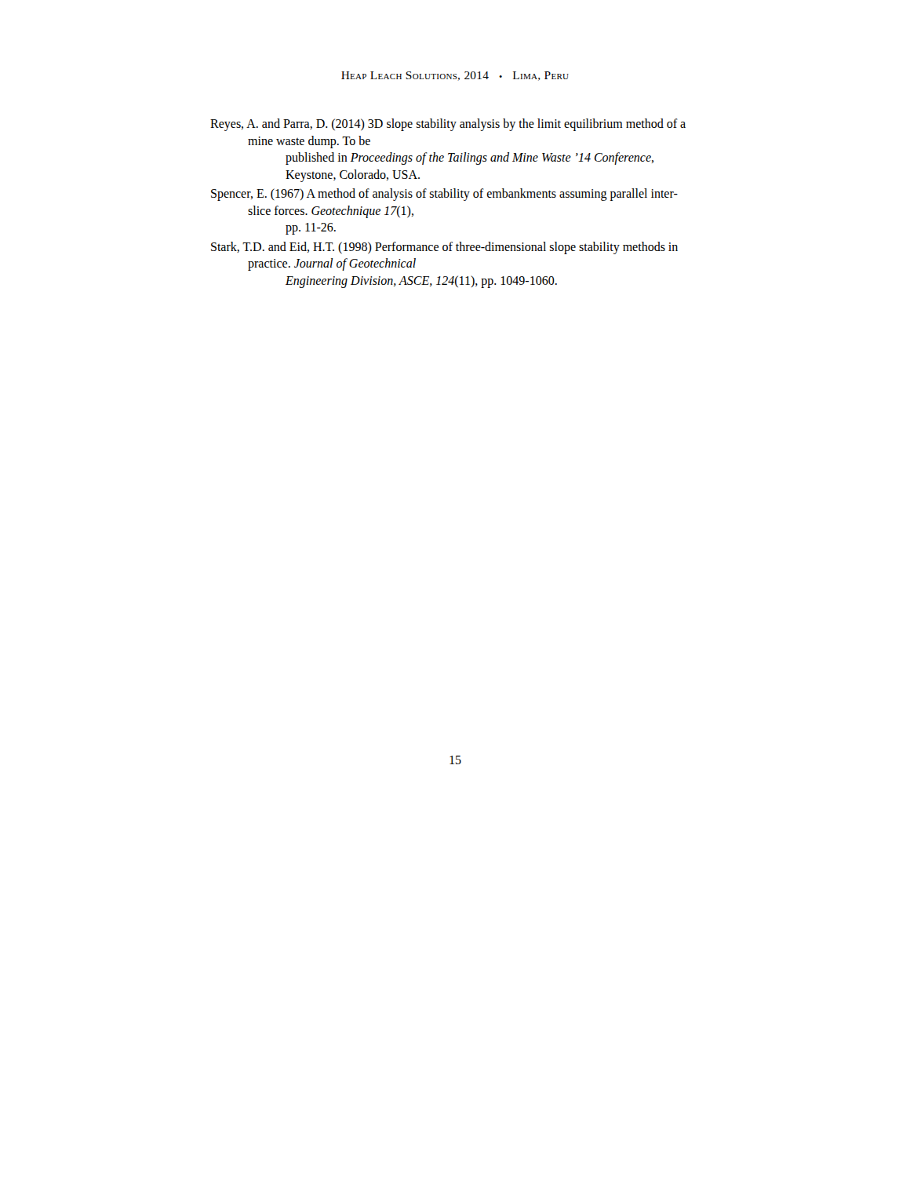Heap Leach Solutions, 2014 • Lima, Peru
Reyes, A. and Parra, D. (2014) 3D slope stability analysis by the limit equilibrium method of a mine waste dump. To be published in Proceedings of the Tailings and Mine Waste ’14 Conference, Keystone, Colorado, USA.
Spencer, E. (1967) A method of analysis of stability of embankments assuming parallel inter-slice forces. Geotechnique 17(1), pp. 11-26.
Stark, T.D. and Eid, H.T. (1998) Performance of three-dimensional slope stability methods in practice. Journal of Geotechnical Engineering Division, ASCE, 124(11), pp. 1049-1060.
15